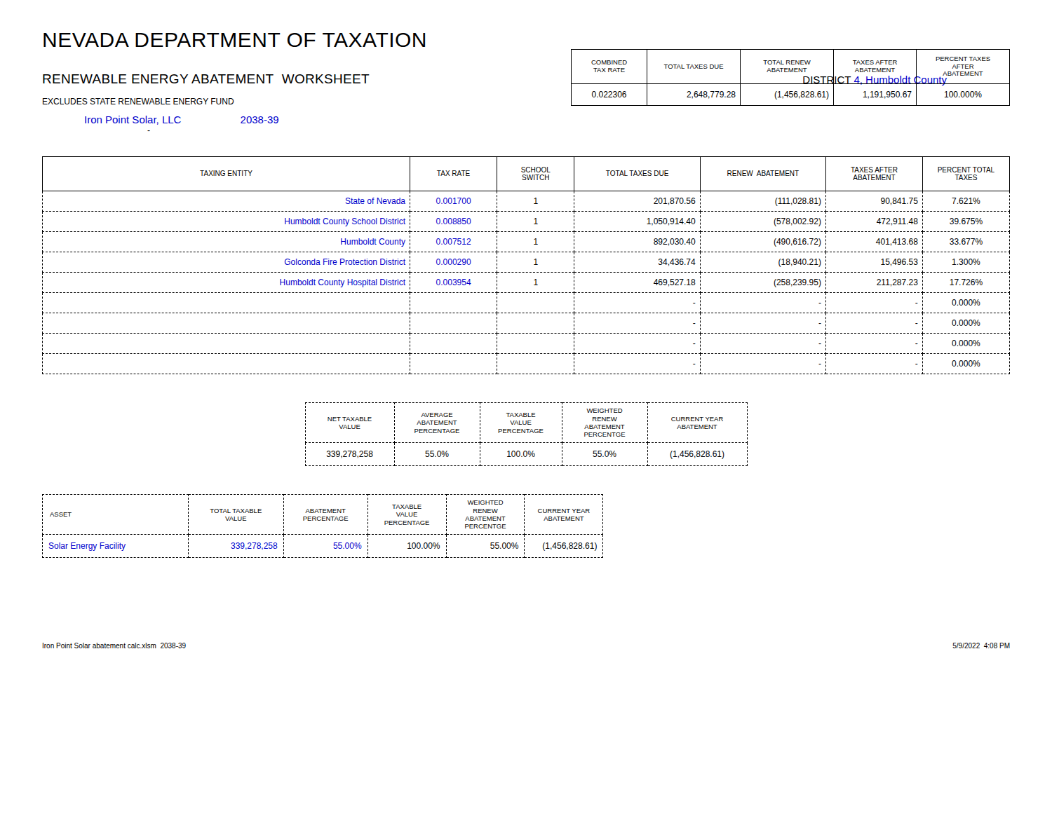NEVADA DEPARTMENT OF TAXATION
RENEWABLE ENERGY ABATEMENT WORKSHEET DISTRICT 4, Humboldt County
| COMBINED TAX RATE | TOTAL TAXES DUE | TOTAL RENEW ABATEMENT | TAXES AFTER ABATEMENT | PERCENT TAXES AFTER ABATEMENT |
| --- | --- | --- | --- | --- |
| 0.022306 | 2,648,779.28 | (1,456,828.61) | 1,191,950.67 | 100.000% |
EXCLUDES STATE RENEWABLE ENERGY FUND
Iron Point Solar, LLC 2038-39
-
| TAXING ENTITY | TAX RATE | SCHOOL SWITCH | TOTAL TAXES DUE | RENEW ABATEMENT | TAXES AFTER ABATEMENT | PERCENT TOTAL TAXES |
| --- | --- | --- | --- | --- | --- | --- |
| State of Nevada | 0.001700 | 1 | 201,870.56 | (111,028.81) | 90,841.75 | 7.621% |
| Humboldt County School District | 0.008850 | 1 | 1,050,914.40 | (578,002.92) | 472,911.48 | 39.675% |
| Humboldt County | 0.007512 | 1 | 892,030.40 | (490,616.72) | 401,413.68 | 33.677% |
| Golconda Fire Protection District | 0.000290 | 1 | 34,436.74 | (18,940.21) | 15,496.53 | 1.300% |
| Humboldt County Hospital District | 0.003954 | 1 | 469,527.18 | (258,239.95) | 211,287.23 | 17.726% |
| | | | - | - | - | 0.000% |
| | | | - | - | - | 0.000% |
| | | | - | - | - | 0.000% |
| | | | - | - | - | 0.000% |
| NET TAXABLE VALUE | AVERAGE ABATEMENT PERCENTAGE | TAXABLE VALUE PERCENTAGE | WEIGHTED RENEW ABATEMENT PERCENTGE | CURRENT YEAR ABATEMENT |
| --- | --- | --- | --- | --- |
| 339,278,258 | 55.0% | 100.0% | 55.0% | (1,456,828.61) |
| ASSET | TOTAL TAXABLE VALUE | ABATEMENT PERCENTAGE | TAXABLE VALUE PERCENTAGE | WEIGHTED RENEW ABATEMENT PERCENTGE | CURRENT YEAR ABATEMENT |
| --- | --- | --- | --- | --- | --- |
| Solar Energy Facility | 339,278,258 | 55.00% | 100.00% | 55.00% | (1,456,828.61) |
Iron Point Solar abatement calc.xlsm 2038-39 5/9/2022 4:08 PM